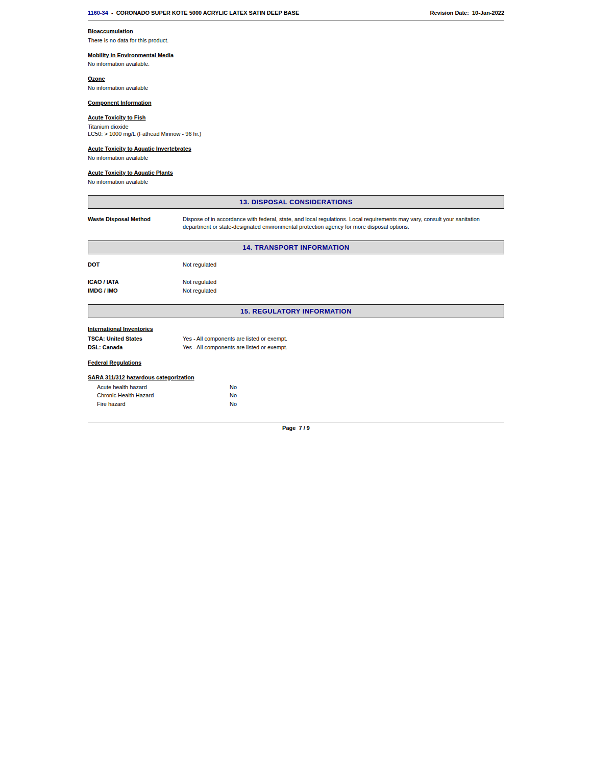1160-34 - CORONADO SUPER KOTE 5000 ACRYLIC LATEX SATIN DEEP BASE
Revision Date: 10-Jan-2022
Bioaccumulation
There is no data for this product.
Mobility in Environmental Media
No information available.
Ozone
No information available
Component Information
Acute Toxicity to Fish
Titanium dioxide
LC50: > 1000 mg/L (Fathead Minnow - 96 hr.)
Acute Toxicity to Aquatic Invertebrates
No information available
Acute Toxicity to Aquatic Plants
No information available
13. DISPOSAL CONSIDERATIONS
| Waste Disposal Method | Dispose of in accordance with federal, state, and local regulations. Local requirements may vary, consult your sanitation department or state-designated environmental protection agency for more disposal options. |
14. TRANSPORT INFORMATION
| DOT | Not regulated |
| ICAO / IATA | Not regulated |
| IMDG / IMO | Not regulated |
15. REGULATORY INFORMATION
International Inventories
| TSCA: United States | Yes - All components are listed or exempt. |
| DSL: Canada | Yes - All components are listed or exempt. |
Federal Regulations
SARA 311/312 hazardous categorization
| Acute health hazard | No |
| Chronic Health Hazard | No |
| Fire hazard | No |
Page 7 / 9